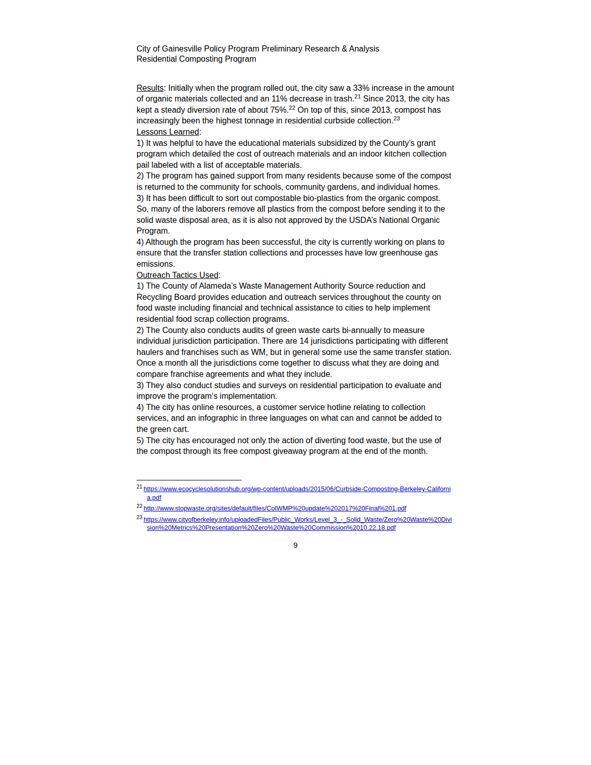City of Gainesville Policy Program Preliminary Research & Analysis
Residential Composting Program
Results: Initially when the program rolled out, the city saw a 33% increase in the amount of organic materials collected and an 11% decrease in trash.21 Since 2013, the city has kept a steady diversion rate of about 75%.22 On top of this, since 2013, compost has increasingly been the highest tonnage in residential curbside collection.23
Lessons Learned:
1) It was helpful to have the educational materials subsidized by the County’s grant program which detailed the cost of outreach materials and an indoor kitchen collection pail labeled with a list of acceptable materials.
2) The program has gained support from many residents because some of the compost is returned to the community for schools, community gardens, and individual homes.
3) It has been difficult to sort out compostable bio-plastics from the organic compost. So, many of the laborers remove all plastics from the compost before sending it to the solid waste disposal area, as it is also not approved by the USDA’s National Organic Program.
4) Although the program has been successful, the city is currently working on plans to ensure that the transfer station collections and processes have low greenhouse gas emissions.
Outreach Tactics Used:
1) The County of Alameda’s Waste Management Authority Source reduction and Recycling Board provides education and outreach services throughout the county on food waste including financial and technical assistance to cities to help implement residential food scrap collection programs.
2) The County also conducts audits of green waste carts bi-annually to measure individual jurisdiction participation. There are 14 jurisdictions participating with different haulers and franchises such as WM, but in general some use the same transfer station. Once a month all the jurisdictions come together to discuss what they are doing and compare franchise agreements and what they include.
3) They also conduct studies and surveys on residential participation to evaluate and improve the program’s implementation.
4) The city has online resources, a customer service hotline relating to collection services, and an infographic in three languages on what can and cannot be added to the green cart.
5) The city has encouraged not only the action of diverting food waste, but the use of the compost through its free compost giveaway program at the end of the month.
21 https://www.ecocyclesolutionshub.org/wp-content/uploads/2015/06/Curbside-Composting-Berkeley-California.pdf
22 http://www.stopwaste.org/sites/default/files/CoIWMP%20update%202017%20Final%201.pdf
23 https://www.cityofberkeley.info/uploadedFiles/Public_Works/Level_3_-_Solid_Waste/Zero%20Waste%20Division%20Metrics%20Presentation%20Zero%20Waste%20Commission%2010.22.18.pdf
9